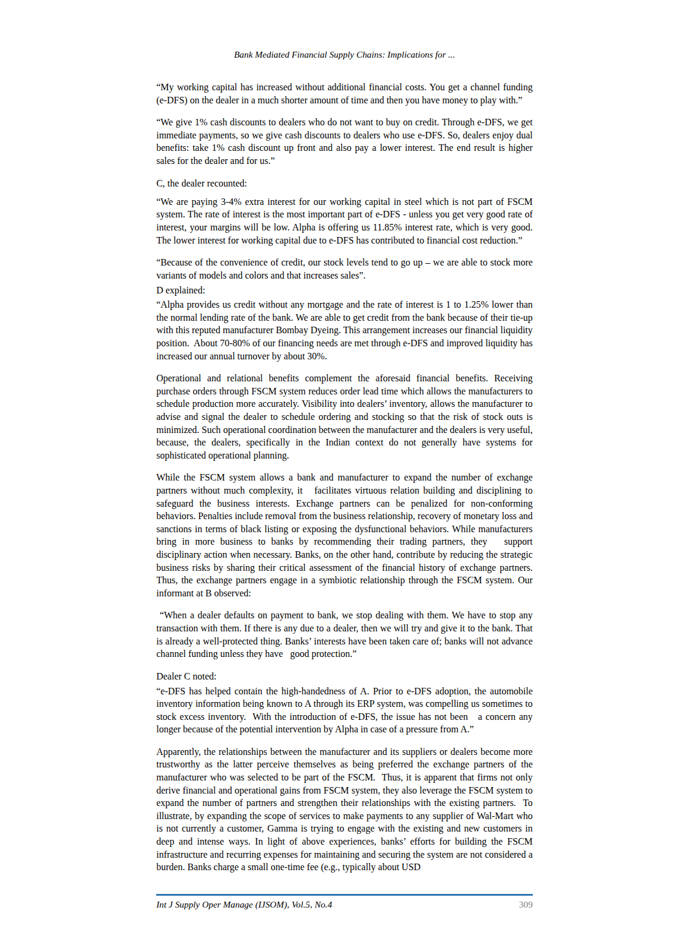Bank Mediated Financial Supply Chains: Implications for ...
“My working capital has increased without additional financial costs. You get a channel funding (e-DFS) on the dealer in a much shorter amount of time and then you have money to play with.”
“We give 1% cash discounts to dealers who do not want to buy on credit. Through e-DFS, we get immediate payments, so we give cash discounts to dealers who use e-DFS. So, dealers enjoy dual benefits: take 1% cash discount up front and also pay a lower interest. The end result is higher sales for the dealer and for us.”
C, the dealer recounted:
“We are paying 3-4% extra interest for our working capital in steel which is not part of FSCM system. The rate of interest is the most important part of e-DFS - unless you get very good rate of interest, your margins will be low. Alpha is offering us 11.85% interest rate, which is very good. The lower interest for working capital due to e-DFS has contributed to financial cost reduction.”
“Because of the convenience of credit, our stock levels tend to go up – we are able to stock more variants of models and colors and that increases sales”.
D explained:
“Alpha provides us credit without any mortgage and the rate of interest is 1 to 1.25% lower than the normal lending rate of the bank. We are able to get credit from the bank because of their tie-up with this reputed manufacturer Bombay Dyeing. This arrangement increases our financial liquidity position. About 70-80% of our financing needs are met through e-DFS and improved liquidity has increased our annual turnover by about 30%.
Operational and relational benefits complement the aforesaid financial benefits. Receiving purchase orders through FSCM system reduces order lead time which allows the manufacturers to schedule production more accurately. Visibility into dealers’ inventory, allows the manufacturer to advise and signal the dealer to schedule ordering and stocking so that the risk of stock outs is minimized. Such operational coordination between the manufacturer and the dealers is very useful, because, the dealers, specifically in the Indian context do not generally have systems for sophisticated operational planning.
While the FSCM system allows a bank and manufacturer to expand the number of exchange partners without much complexity, it facilitates virtuous relation building and disciplining to safeguard the business interests. Exchange partners can be penalized for non-conforming behaviors. Penalties include removal from the business relationship, recovery of monetary loss and sanctions in terms of black listing or exposing the dysfunctional behaviors. While manufacturers bring in more business to banks by recommending their trading partners, they support disciplinary action when necessary. Banks, on the other hand, contribute by reducing the strategic business risks by sharing their critical assessment of the financial history of exchange partners. Thus, the exchange partners engage in a symbiotic relationship through the FSCM system. Our informant at B observed:
“When a dealer defaults on payment to bank, we stop dealing with them. We have to stop any transaction with them. If there is any due to a dealer, then we will try and give it to the bank. That is already a well-protected thing. Banks’ interests have been taken care of; banks will not advance channel funding unless they have good protection.”
Dealer C noted:
“e-DFS has helped contain the high-handedness of A. Prior to e-DFS adoption, the automobile inventory information being known to A through its ERP system, was compelling us sometimes to stock excess inventory. With the introduction of e-DFS, the issue has not been a concern any longer because of the potential intervention by Alpha in case of a pressure from A.”
Apparently, the relationships between the manufacturer and its suppliers or dealers become more trustworthy as the latter perceive themselves as being preferred the exchange partners of the manufacturer who was selected to be part of the FSCM. Thus, it is apparent that firms not only derive financial and operational gains from FSCM system, they also leverage the FSCM system to expand the number of partners and strengthen their relationships with the existing partners. To illustrate, by expanding the scope of services to make payments to any supplier of Wal-Mart who is not currently a customer, Gamma is trying to engage with the existing and new customers in deep and intense ways. In light of above experiences, banks’ efforts for building the FSCM infrastructure and recurring expenses for maintaining and securing the system are not considered a burden. Banks charge a small one-time fee (e.g., typically about USD
Int J Supply Oper Manage (IJSOM), Vol.5, No.4 309